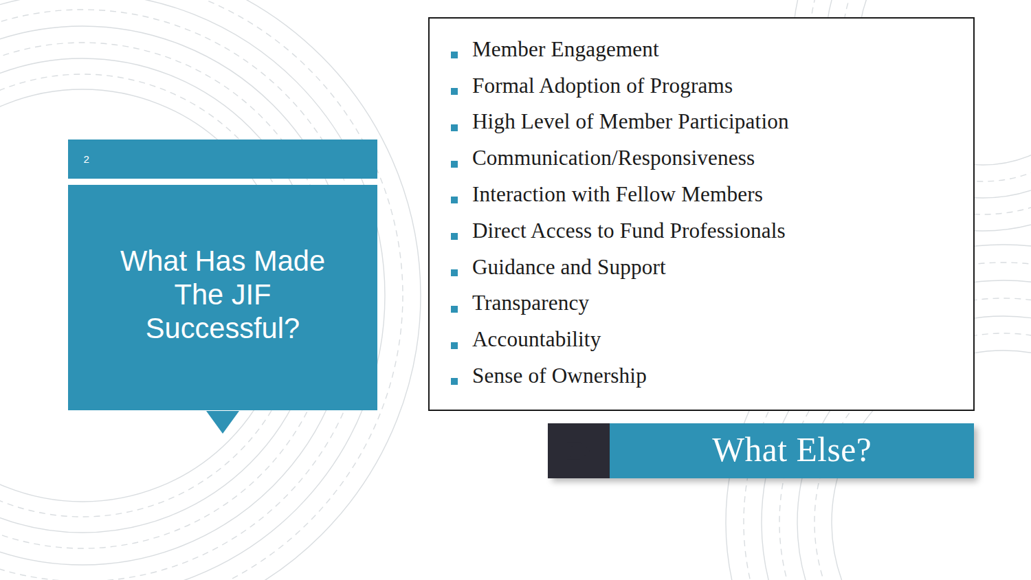2
What Has Made
The JIF
Successful?
Member Engagement
Formal Adoption of Programs
High Level of Member Participation
Communication/Responsiveness
Interaction with Fellow Members
Direct Access to Fund Professionals
Guidance and Support
Transparency
Accountability
Sense of Ownership
What Else?